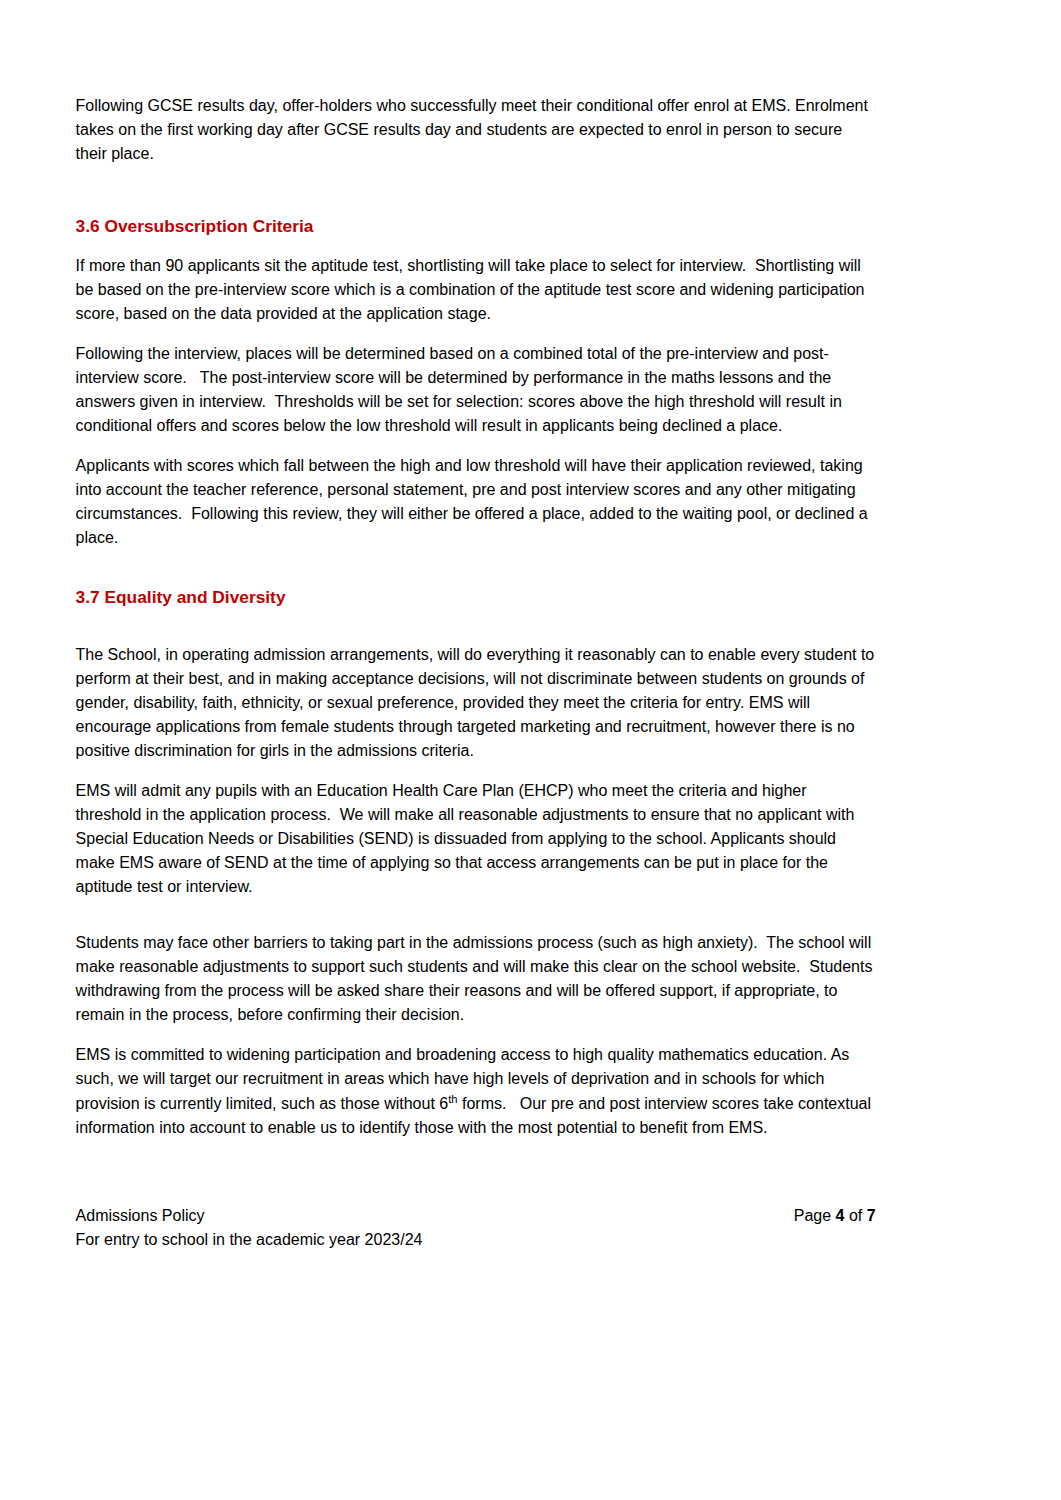Following GCSE results day, offer-holders who successfully meet their conditional offer enrol at EMS. Enrolment takes on the first working day after GCSE results day and students are expected to enrol in person to secure their place.
3.6 Oversubscription Criteria
If more than 90 applicants sit the aptitude test, shortlisting will take place to select for interview. Shortlisting will be based on the pre-interview score which is a combination of the aptitude test score and widening participation score, based on the data provided at the application stage.
Following the interview, places will be determined based on a combined total of the pre-interview and post-interview score. The post-interview score will be determined by performance in the maths lessons and the answers given in interview. Thresholds will be set for selection: scores above the high threshold will result in conditional offers and scores below the low threshold will result in applicants being declined a place.
Applicants with scores which fall between the high and low threshold will have their application reviewed, taking into account the teacher reference, personal statement, pre and post interview scores and any other mitigating circumstances. Following this review, they will either be offered a place, added to the waiting pool, or declined a place.
3.7 Equality and Diversity
The School, in operating admission arrangements, will do everything it reasonably can to enable every student to perform at their best, and in making acceptance decisions, will not discriminate between students on grounds of gender, disability, faith, ethnicity, or sexual preference, provided they meet the criteria for entry. EMS will encourage applications from female students through targeted marketing and recruitment, however there is no positive discrimination for girls in the admissions criteria.
EMS will admit any pupils with an Education Health Care Plan (EHCP) who meet the criteria and higher threshold in the application process. We will make all reasonable adjustments to ensure that no applicant with Special Education Needs or Disabilities (SEND) is dissuaded from applying to the school. Applicants should make EMS aware of SEND at the time of applying so that access arrangements can be put in place for the aptitude test or interview.
Students may face other barriers to taking part in the admissions process (such as high anxiety). The school will make reasonable adjustments to support such students and will make this clear on the school website. Students withdrawing from the process will be asked share their reasons and will be offered support, if appropriate, to remain in the process, before confirming their decision.
EMS is committed to widening participation and broadening access to high quality mathematics education. As such, we will target our recruitment in areas which have high levels of deprivation and in schools for which provision is currently limited, such as those without 6th forms. Our pre and post interview scores take contextual information into account to enable us to identify those with the most potential to benefit from EMS.
Admissions Policy
For entry to school in the academic year 2023/24
Page 4 of 7